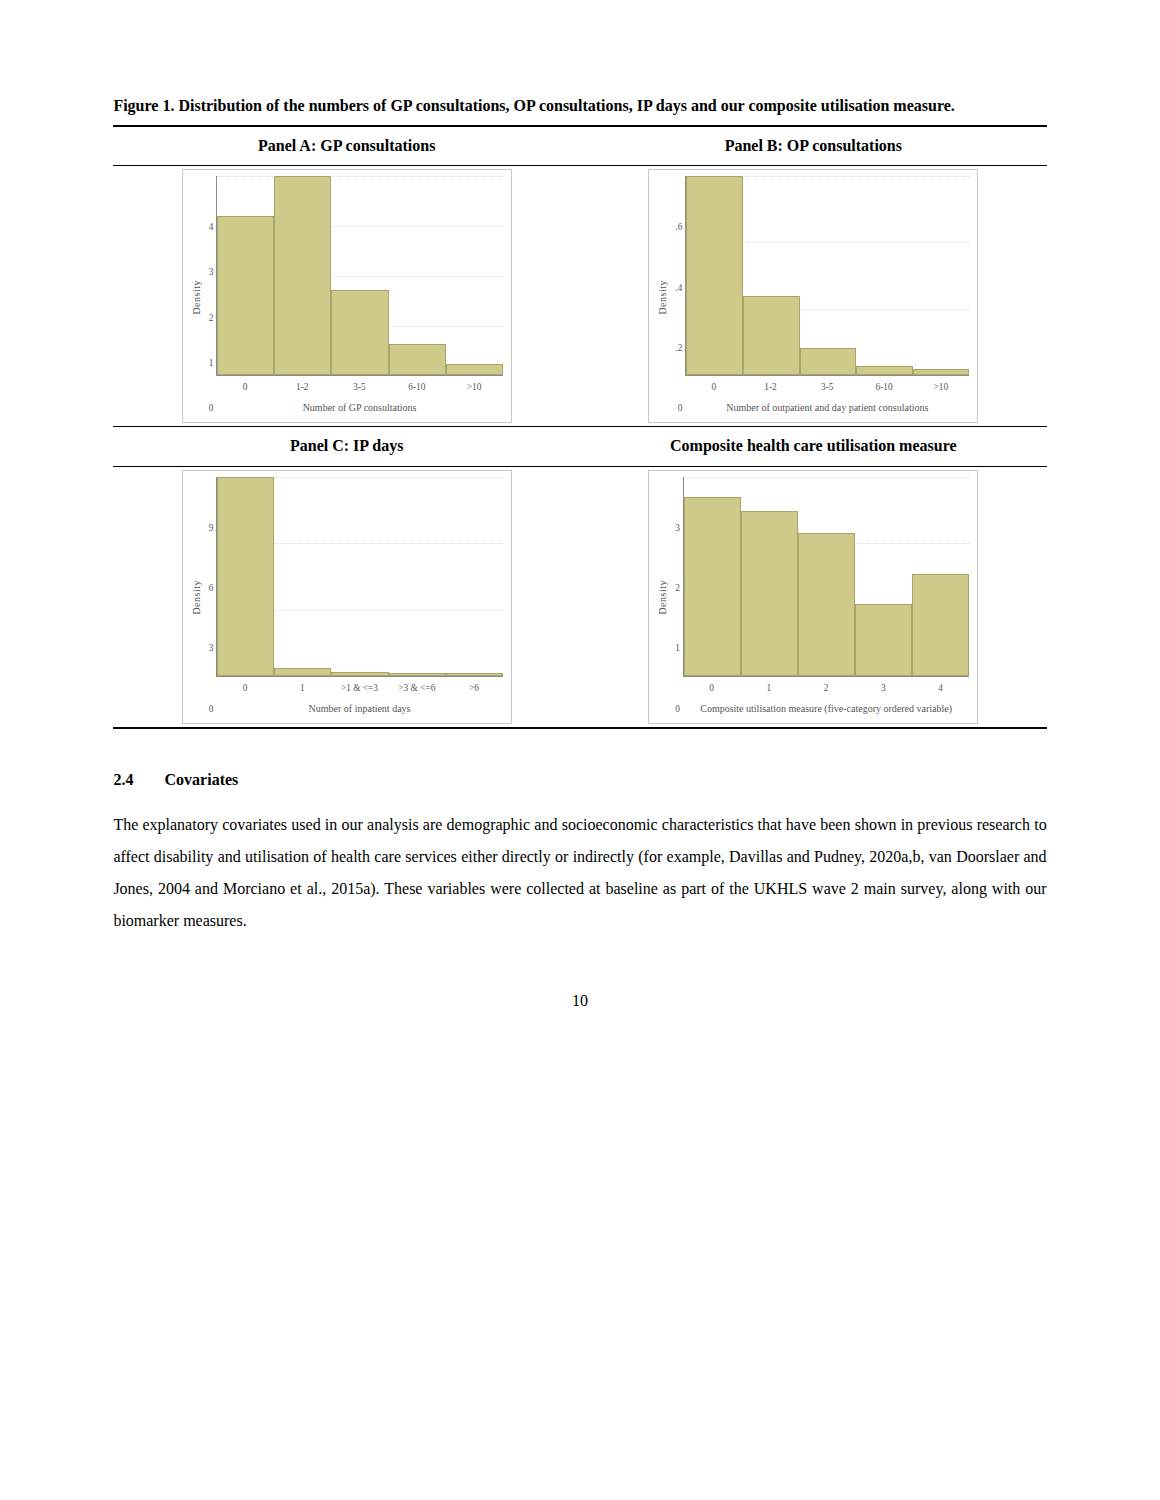Figure 1. Distribution of the numbers of GP consultations, OP consultations, IP days and our composite utilisation measure.
| Panel A: GP consultations | Panel B: OP consultations |
| Density 4 3 2 1 0 0 1-2 3-5 6-10 >10 Number of GP consultations | Density .6 .4 .2 0 0 1-2 3-5 6-10 >10 Number of outpatient and day patient consulations |
| Panel C: IP days | Composite health care utilisation measure |
| Density 9 6 3 0 0 1 >1 & <=3 >3 & <=6 >6 Number of inpatient days | Density 3 2 1 0 0 1 2 3 4 Composite utilisation measure (five-category ordered variable) |
2.4 Covariates
The explanatory covariates used in our analysis are demographic and socioeconomic characteristics that have been shown in previous research to affect disability and utilisation of health care services either directly or indirectly (for example, Davillas and Pudney, 2020a,b, van Doorslaer and Jones, 2004 and Morciano et al., 2015a). These variables were collected at baseline as part of the UKHLS wave 2 main survey, along with our biomarker measures.
10